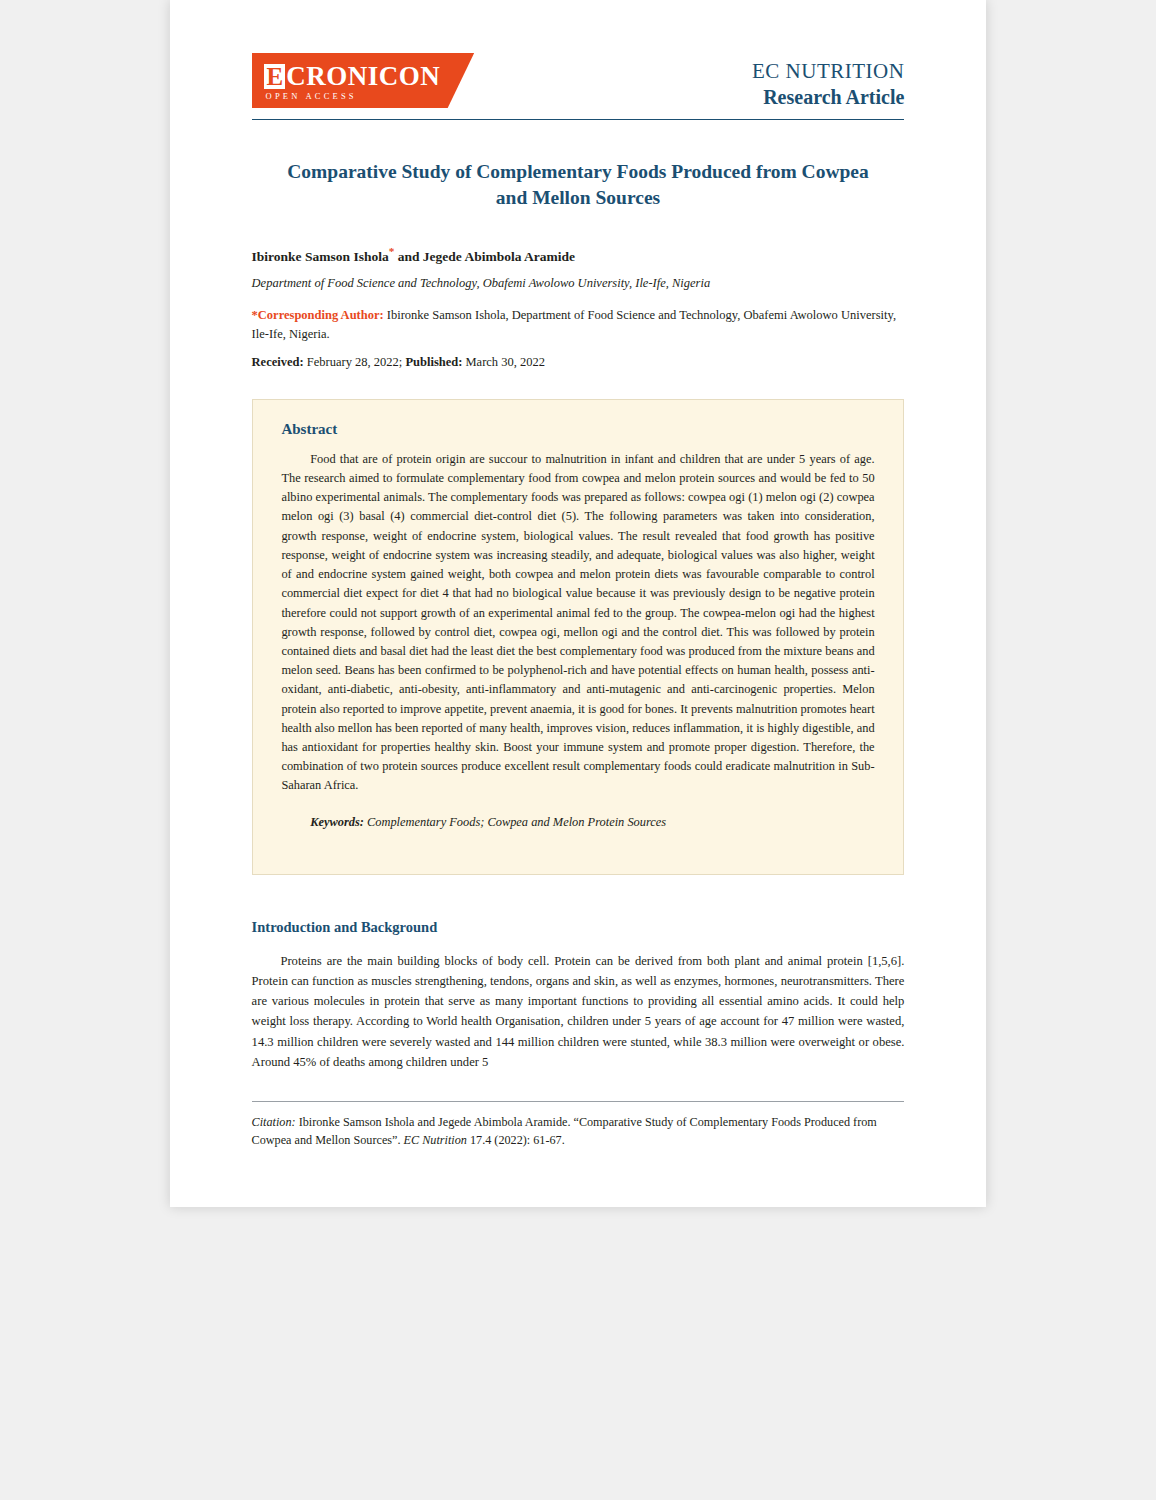ECRONICON OPEN ACCESS
EC NUTRITION
Research Article
Comparative Study of Complementary Foods Produced from Cowpea
and Mellon Sources
Ibironke Samson Ishola* and Jegede Abimbola Aramide
Department of Food Science and Technology, Obafemi Awolowo University, Ile-Ife, Nigeria
*Corresponding Author: Ibironke Samson Ishola, Department of Food Science and Technology, Obafemi Awolowo University, Ile-Ife, Nigeria.
Received: February 28, 2022; Published: March 30, 2022
Abstract
Food that are of protein origin are succour to malnutrition in infant and children that are under 5 years of age. The research aimed to formulate complementary food from cowpea and melon protein sources and would be fed to 50 albino experimental animals. The complementary foods was prepared as follows: cowpea ogi (1) melon ogi (2) cowpea melon ogi (3) basal (4) commercial diet-control diet (5). The following parameters was taken into consideration, growth response, weight of endocrine system, biological values. The result revealed that food growth has positive response, weight of endocrine system was increasing steadily, and adequate, biological values was also higher, weight of and endocrine system gained weight, both cowpea and melon protein diets was favourable comparable to control commercial diet expect for diet 4 that had no biological value because it was previously design to be negative protein therefore could not support growth of an experimental animal fed to the group. The cowpea-melon ogi had the highest growth response, followed by control diet, cowpea ogi, mellon ogi and the control diet. This was followed by protein contained diets and basal diet had the least diet the best complementary food was produced from the mixture beans and melon seed. Beans has been confirmed to be polyphenol-rich and have potential effects on human health, possess anti-oxidant, anti-diabetic, anti-obesity, anti-inflammatory and anti-mutagenic and anti-carcinogenic properties. Melon protein also reported to improve appetite, prevent anaemia, it is good for bones. It prevents malnutrition promotes heart health also mellon has been reported of many health, improves vision, reduces inflammation, it is highly digestible, and has antioxidant for properties healthy skin. Boost your immune system and promote proper digestion. Therefore, the combination of two protein sources produce excellent result complementary foods could eradicate malnutrition in Sub-Saharan Africa.
Keywords: Complementary Foods; Cowpea and Melon Protein Sources
Introduction and Background
Proteins are the main building blocks of body cell. Protein can be derived from both plant and animal protein [1,5,6]. Protein can function as muscles strengthening, tendons, organs and skin, as well as enzymes, hormones, neurotransmitters. There are various molecules in protein that serve as many important functions to providing all essential amino acids. It could help weight loss therapy. According to World health Organisation, children under 5 years of age account for 47 million were wasted, 14.3 million children were severely wasted and 144 million children were stunted, while 38.3 million were overweight or obese. Around 45% of deaths among children under 5
Citation: Ibironke Samson Ishola and Jegede Abimbola Aramide. “Comparative Study of Complementary Foods Produced from Cowpea and Mellon Sources”. EC Nutrition 17.4 (2022): 61-67.